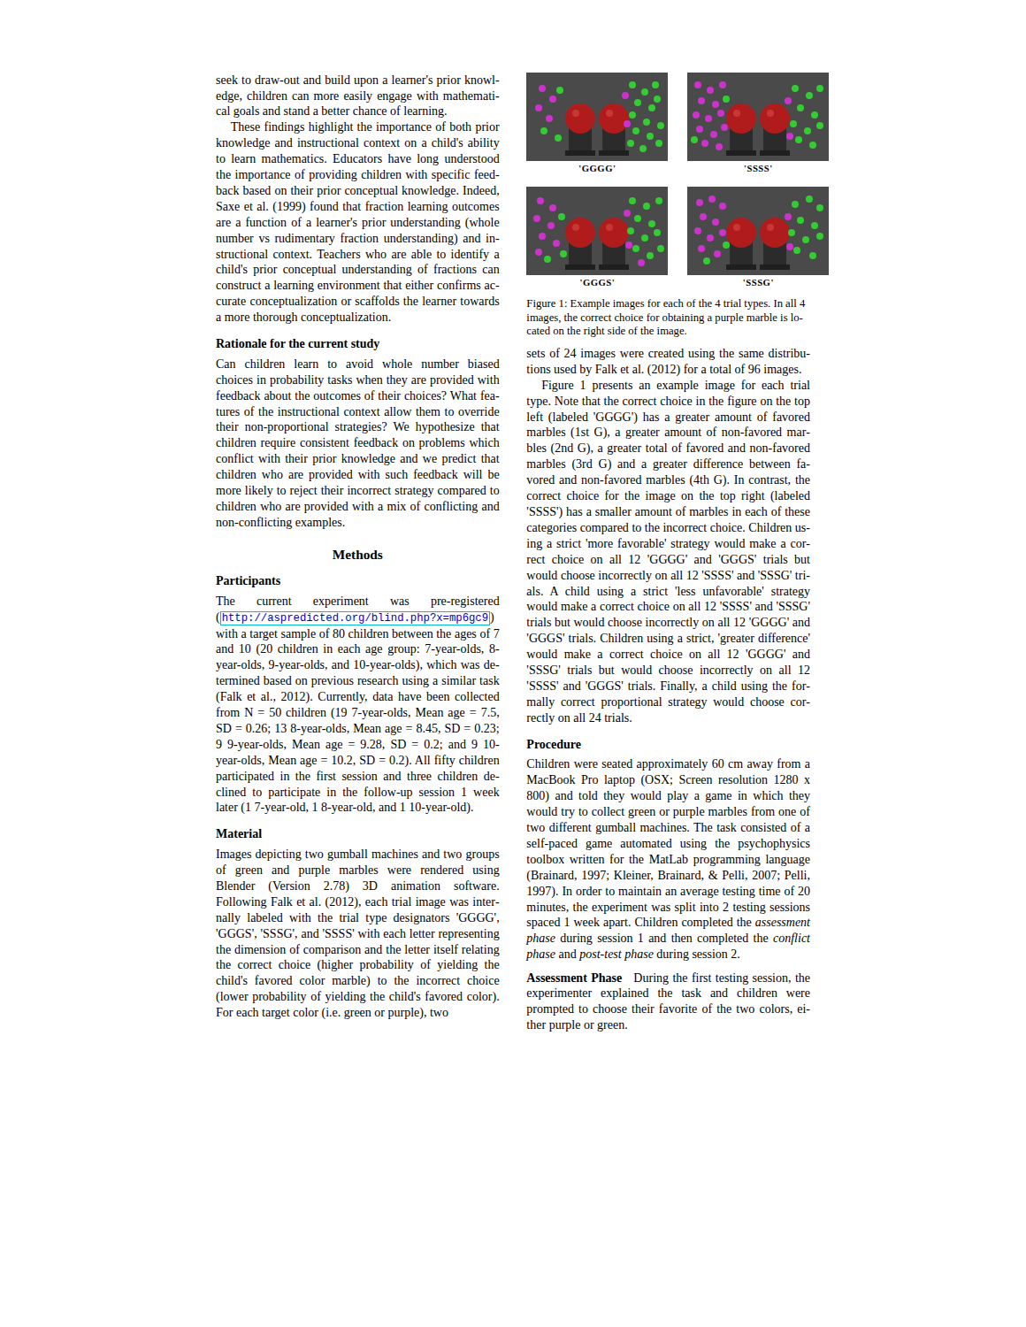seek to draw-out and build upon a learner's prior knowledge, children can more easily engage with mathematical goals and stand a better chance of learning.
These findings highlight the importance of both prior knowledge and instructional context on a child's ability to learn mathematics. Educators have long understood the importance of providing children with specific feedback based on their prior conceptual knowledge. Indeed, Saxe et al. (1999) found that fraction learning outcomes are a function of a learner's prior understanding (whole number vs rudimentary fraction understanding) and instructional context. Teachers who are able to identify a child's prior conceptual understanding of fractions can construct a learning environment that either confirms accurate conceptualization or scaffolds the learner towards a more thorough conceptualization.
Rationale for the current study
Can children learn to avoid whole number biased choices in probability tasks when they are provided with feedback about the outcomes of their choices? What features of the instructional context allow them to override their non-proportional strategies? We hypothesize that children require consistent feedback on problems which conflict with their prior knowledge and we predict that children who are provided with such feedback will be more likely to reject their incorrect strategy compared to children who are provided with a mix of conflicting and non-conflicting examples.
Methods
Participants
The current experiment was pre-registered (http://aspredicted.org/blind.php?x=mp6gc9) with a target sample of 80 children between the ages of 7 and 10 (20 children in each age group: 7-year-olds, 8-year-olds, 9-year-olds, and 10-year-olds), which was determined based on previous research using a similar task (Falk et al., 2012). Currently, data have been collected from N = 50 children (19 7-year-olds, Mean age = 7.5, SD = 0.26; 13 8-year-olds, Mean age = 8.45, SD = 0.23; 9 9-year-olds, Mean age = 9.28, SD = 0.2; and 9 10-year-olds, Mean age = 10.2, SD = 0.2). All fifty children participated in the first session and three children declined to participate in the follow-up session 1 week later (1 7-year-old, 1 8-year-old, and 1 10-year-old).
Material
Images depicting two gumball machines and two groups of green and purple marbles were rendered using Blender (Version 2.78) 3D animation software. Following Falk et al. (2012), each trial image was internally labeled with the trial type designators 'GGGG', 'GGGS', 'SSSG', and 'SSSS' with each letter representing the dimension of comparison and the letter itself relating the correct choice (higher probability of yielding the child's favored color marble) to the incorrect choice (lower probability of yielding the child's favored color). For each target color (i.e. green or purple), two
'GGGG'
'SSSS'
'GGGS'
'SSSG'
Figure 1: Example images for each of the 4 trial types. In all 4 images, the correct choice for obtaining a purple marble is located on the right side of the image.
sets of 24 images were created using the same distributions used by Falk et al. (2012) for a total of 96 images.
Figure 1 presents an example image for each trial type. Note that the correct choice in the figure on the top left (labeled 'GGGG') has a greater amount of favored marbles (1st G), a greater amount of non-favored marbles (2nd G), a greater total of favored and non-favored marbles (3rd G) and a greater difference between favored and non-favored marbles (4th G). In contrast, the correct choice for the image on the top right (labeled 'SSSS') has a smaller amount of marbles in each of these categories compared to the incorrect choice. Children using a strict 'more favorable' strategy would make a correct choice on all 12 'GGGG' and 'GGGS' trials but would choose incorrectly on all 12 'SSSS' and 'SSSG' trials. A child using a strict 'less unfavorable' strategy would make a correct choice on all 12 'SSSS' and 'SSSG' trials but would choose incorrectly on all 12 'GGGG' and 'GGGS' trials. Children using a strict, 'greater difference' would make a correct choice on all 12 'GGGG' and 'SSSG' trials but would choose incorrectly on all 12 'SSSS' and 'GGGS' trials. Finally, a child using the formally correct proportional strategy would choose correctly on all 24 trials.
Procedure
Children were seated approximately 60 cm away from a MacBook Pro laptop (OSX; Screen resolution 1280 x 800) and told they would play a game in which they would try to collect green or purple marbles from one of two different gumball machines. The task consisted of a self-paced game automated using the psychophysics toolbox written for the MatLab programming language (Brainard, 1997; Kleiner, Brainard, & Pelli, 2007; Pelli, 1997). In order to maintain an average testing time of 20 minutes, the experiment was split into 2 testing sessions spaced 1 week apart. Children completed the assessment phase during session 1 and then completed the conflict phase and post-test phase during session 2.
Assessment Phase During the first testing session, the experimenter explained the task and children were prompted to choose their favorite of the two colors, either purple or green.